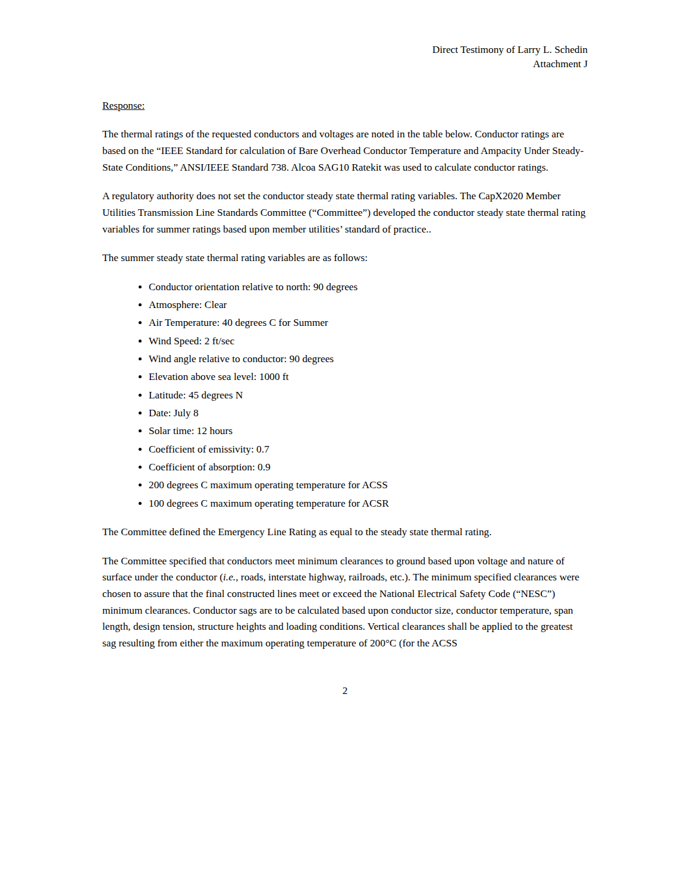Direct Testimony of Larry L. Schedin Attachment J
Response:
The thermal ratings of the requested conductors and voltages are noted in the table below. Conductor ratings are based on the “IEEE Standard for calculation of Bare Overhead Conductor Temperature and Ampacity Under Steady-State Conditions,” ANSI/IEEE Standard 738. Alcoa SAG10 Ratekit was used to calculate conductor ratings.
A regulatory authority does not set the conductor steady state thermal rating variables. The CapX2020 Member Utilities Transmission Line Standards Committee (“Committee”) developed the conductor steady state thermal rating variables for summer ratings based upon member utilities’ standard of practice..
The summer steady state thermal rating variables are as follows:
Conductor orientation relative to north: 90 degrees
Atmosphere: Clear
Air Temperature: 40 degrees C for Summer
Wind Speed: 2 ft/sec
Wind angle relative to conductor: 90 degrees
Elevation above sea level: 1000 ft
Latitude: 45 degrees N
Date: July 8
Solar time: 12 hours
Coefficient of emissivity: 0.7
Coefficient of absorption: 0.9
200 degrees C maximum operating temperature for ACSS
100 degrees C maximum operating temperature for ACSR
The Committee defined the Emergency Line Rating as equal to the steady state thermal rating.
The Committee specified that conductors meet minimum clearances to ground based upon voltage and nature of surface under the conductor (i.e., roads, interstate highway, railroads, etc.). The minimum specified clearances were chosen to assure that the final constructed lines meet or exceed the National Electrical Safety Code (“NESC”) minimum clearances. Conductor sags are to be calculated based upon conductor size, conductor temperature, span length, design tension, structure heights and loading conditions. Vertical clearances shall be applied to the greatest sag resulting from either the maximum operating temperature of 200°C (for the ACSS
2